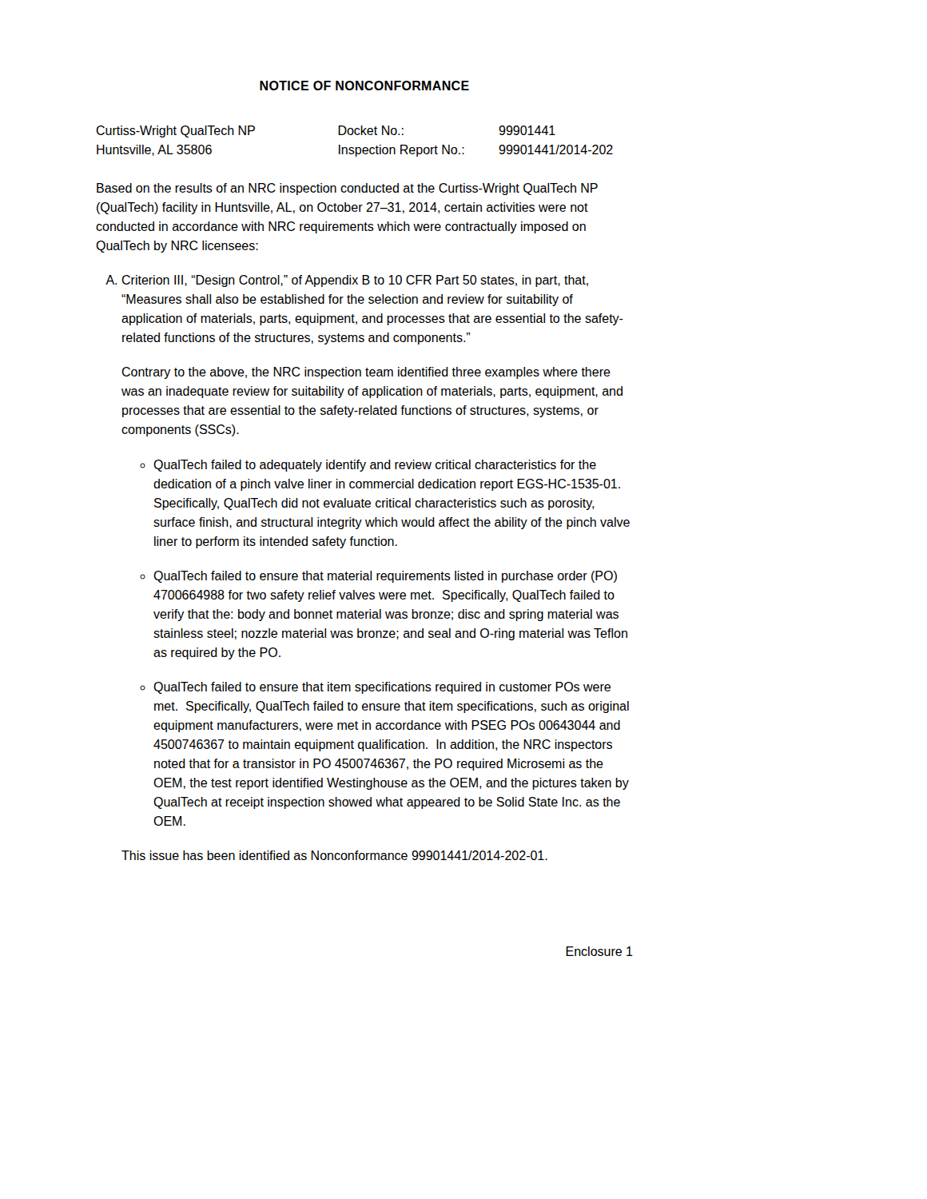NOTICE OF NONCONFORMANCE
| Curtiss-Wright QualTech NP | Docket No.: | 99901441 |
| Huntsville, AL 35806 | Inspection Report No.: | 99901441/2014-202 |
Based on the results of an NRC inspection conducted at the Curtiss-Wright QualTech NP (QualTech) facility in Huntsville, AL, on October 27–31, 2014, certain activities were not conducted in accordance with NRC requirements which were contractually imposed on QualTech by NRC licensees:
Criterion III, “Design Control,” of Appendix B to 10 CFR Part 50 states, in part, that, “Measures shall also be established for the selection and review for suitability of application of materials, parts, equipment, and processes that are essential to the safety-related functions of the structures, systems and components.”
Contrary to the above, the NRC inspection team identified three examples where there was an inadequate review for suitability of application of materials, parts, equipment, and processes that are essential to the safety-related functions of structures, systems, or components (SSCs).
QualTech failed to adequately identify and review critical characteristics for the dedication of a pinch valve liner in commercial dedication report EGS-HC-1535-01. Specifically, QualTech did not evaluate critical characteristics such as porosity, surface finish, and structural integrity which would affect the ability of the pinch valve liner to perform its intended safety function.
QualTech failed to ensure that material requirements listed in purchase order (PO) 4700664988 for two safety relief valves were met. Specifically, QualTech failed to verify that the: body and bonnet material was bronze; disc and spring material was stainless steel; nozzle material was bronze; and seal and O-ring material was Teflon as required by the PO.
QualTech failed to ensure that item specifications required in customer POs were met. Specifically, QualTech failed to ensure that item specifications, such as original equipment manufacturers, were met in accordance with PSEG POs 00643044 and 4500746367 to maintain equipment qualification. In addition, the NRC inspectors noted that for a transistor in PO 4500746367, the PO required Microsemi as the OEM, the test report identified Westinghouse as the OEM, and the pictures taken by QualTech at receipt inspection showed what appeared to be Solid State Inc. as the OEM.
This issue has been identified as Nonconformance 99901441/2014-202-01.
Enclosure 1